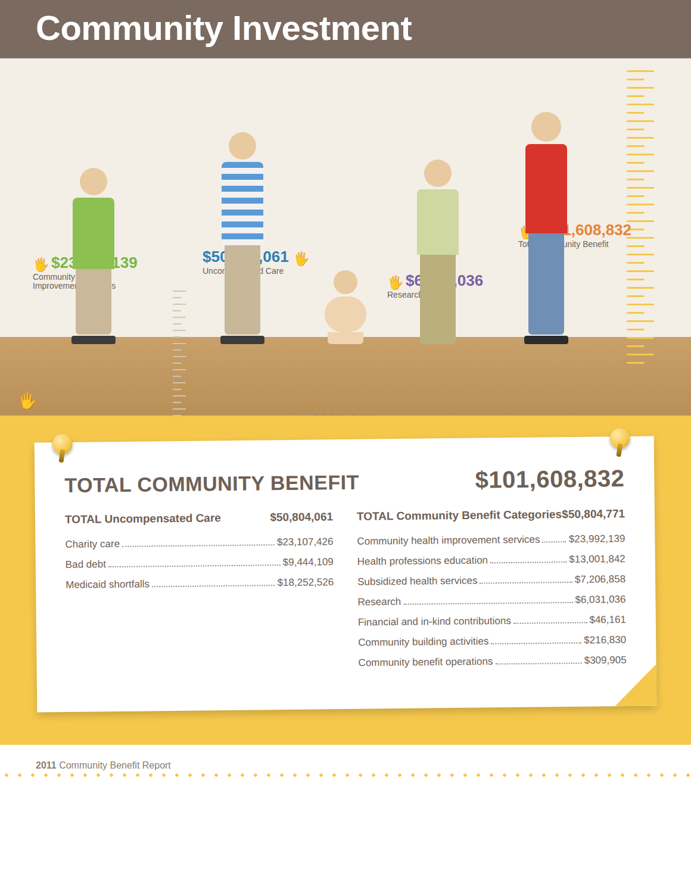Community Investment
🖐$23,992,139 Community Health
Improvement Services
$50,804,061 🖐 Uncompensated Care
🖐$6,031,036 Research
🖐$101,608,832 Total Community Benefit
🖐$216,830 Community Building
Activities
🖐 🖐 🖐
TOTAL COMMUNITY BENEFIT $101,608,832
TOTAL Uncompensated Care$50,804,061
Charity care $23,107,426
Bad debt $9,444,109
Medicaid shortfalls $18,252,526
TOTAL Community Benefit Categories$50,804,771
Community health improvement services $23,992,139
Health professions education $13,001,842
Subsidized health services $7,206,858
Research $6,031,036
Financial and in-kind contributions $46,161
Community building activities $216,830
Community benefit operations $309,905
2011 Community Benefit Report